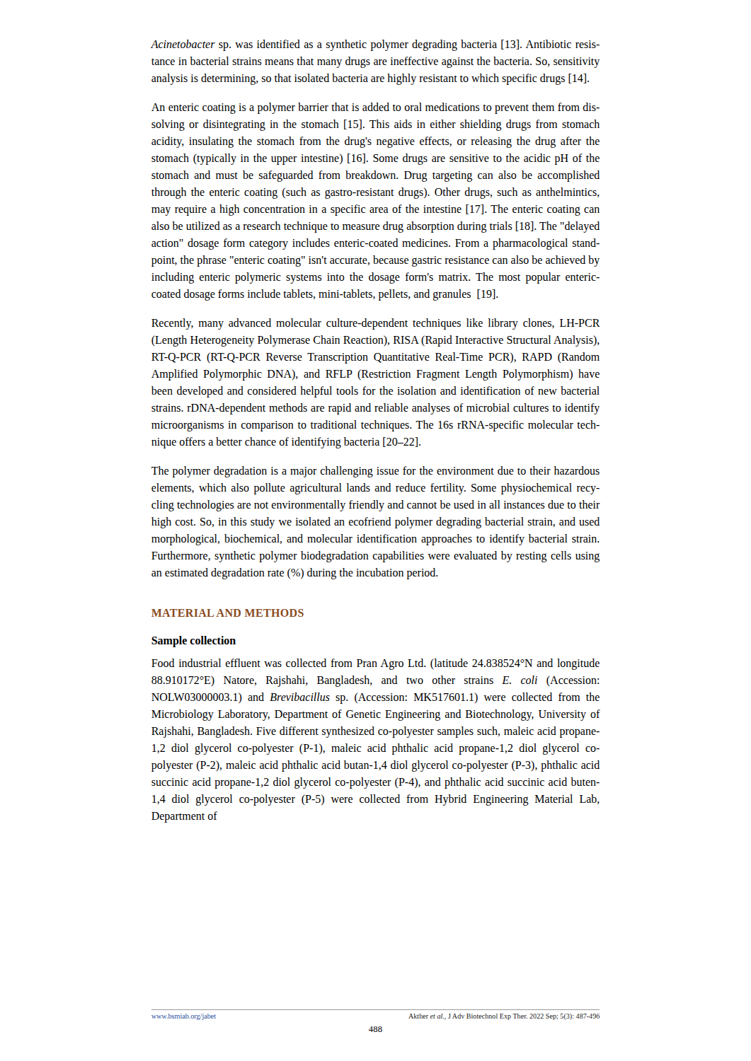Acinetobacter sp. was identified as a synthetic polymer degrading bacteria [13]. Antibiotic resistance in bacterial strains means that many drugs are ineffective against the bacteria. So, sensitivity analysis is determining, so that isolated bacteria are highly resistant to which specific drugs [14].
An enteric coating is a polymer barrier that is added to oral medications to prevent them from dissolving or disintegrating in the stomach [15]. This aids in either shielding drugs from stomach acidity, insulating the stomach from the drug's negative effects, or releasing the drug after the stomach (typically in the upper intestine) [16]. Some drugs are sensitive to the acidic pH of the stomach and must be safeguarded from breakdown. Drug targeting can also be accomplished through the enteric coating (such as gastro-resistant drugs). Other drugs, such as anthelmintics, may require a high concentration in a specific area of the intestine [17]. The enteric coating can also be utilized as a research technique to measure drug absorption during trials [18]. The "delayed action" dosage form category includes enteric-coated medicines. From a pharmacological standpoint, the phrase "enteric coating" isn't accurate, because gastric resistance can also be achieved by including enteric polymeric systems into the dosage form's matrix. The most popular enteric-coated dosage forms include tablets, mini-tablets, pellets, and granules [19].
Recently, many advanced molecular culture-dependent techniques like library clones, LH-PCR (Length Heterogeneity Polymerase Chain Reaction), RISA (Rapid Interactive Structural Analysis), RT-Q-PCR (RT-Q-PCR Reverse Transcription Quantitative Real-Time PCR), RAPD (Random Amplified Polymorphic DNA), and RFLP (Restriction Fragment Length Polymorphism) have been developed and considered helpful tools for the isolation and identification of new bacterial strains. rDNA-dependent methods are rapid and reliable analyses of microbial cultures to identify microorganisms in comparison to traditional techniques. The 16s rRNA-specific molecular technique offers a better chance of identifying bacteria [20–22].
The polymer degradation is a major challenging issue for the environment due to their hazardous elements, which also pollute agricultural lands and reduce fertility. Some physiochemical recycling technologies are not environmentally friendly and cannot be used in all instances due to their high cost. So, in this study we isolated an ecofriend polymer degrading bacterial strain, and used morphological, biochemical, and molecular identification approaches to identify bacterial strain. Furthermore, synthetic polymer biodegradation capabilities were evaluated by resting cells using an estimated degradation rate (%) during the incubation period.
Material and Methods
Sample collection
Food industrial effluent was collected from Pran Agro Ltd. (latitude 24.838524°N and longitude 88.910172°E) Natore, Rajshahi, Bangladesh, and two other strains E. coli (Accession: NOLW03000003.1) and Brevibacillus sp. (Accession: MK517601.1) were collected from the Microbiology Laboratory, Department of Genetic Engineering and Biotechnology, University of Rajshahi, Bangladesh. Five different synthesized co-polyester samples such, maleic acid propane-1,2 diol glycerol co-polyester (P-1), maleic acid phthalic acid propane-1,2 diol glycerol co-polyester (P-2), maleic acid phthalic acid butan-1,4 diol glycerol co-polyester (P-3), phthalic acid succinic acid propane-1,2 diol glycerol co-polyester (P-4), and phthalic acid succinic acid buten-1,4 diol glycerol co-polyester (P-5) were collected from Hybrid Engineering Material Lab, Department of
www.bsmiab.org/jabet
Akther et al., J Adv Biotechnol Exp Ther. 2022 Sep; 5(3): 487-496
488